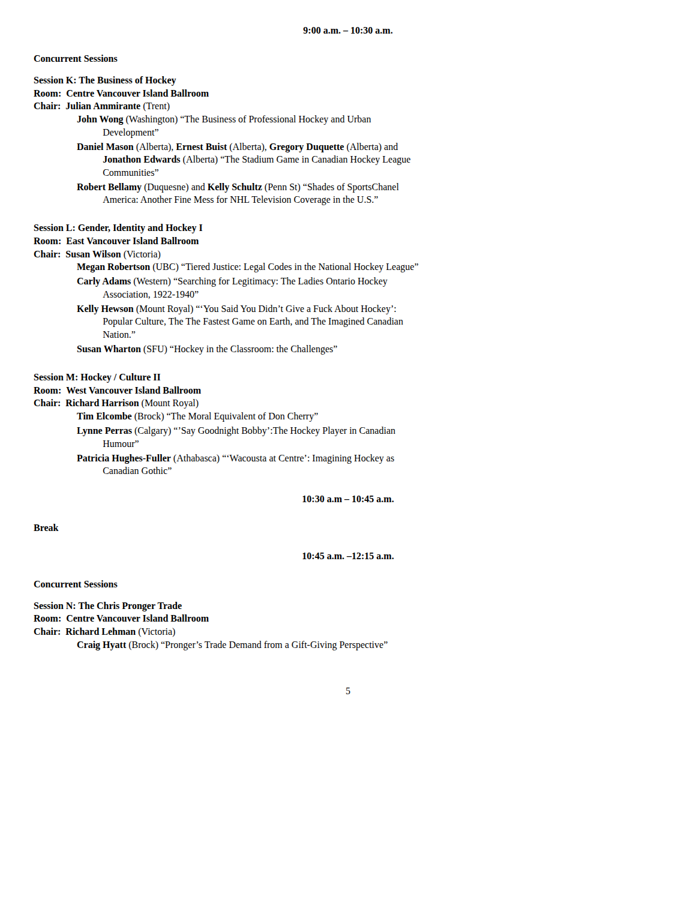9:00 a.m. – 10:30 a.m.
Concurrent Sessions
Session K: The Business of Hockey
Room: Centre Vancouver Island Ballroom
Chair: Julian Ammirante (Trent)
John Wong (Washington) “The Business of Professional Hockey and Urban Development”
Daniel Mason (Alberta), Ernest Buist (Alberta), Gregory Duquette (Alberta) and Jonathon Edwards (Alberta) “The Stadium Game in Canadian Hockey League Communities”
Robert Bellamy (Duquesne) and Kelly Schultz (Penn St) “Shades of SportsChanel America: Another Fine Mess for NHL Television Coverage in the U.S.”
Session L: Gender, Identity and Hockey I
Room: East Vancouver Island Ballroom
Chair: Susan Wilson (Victoria)
Megan Robertson (UBC) “Tiered Justice: Legal Codes in the National Hockey League”
Carly Adams (Western) “Searching for Legitimacy: The Ladies Ontario Hockey Association, 1922-1940”
Kelly Hewson (Mount Royal) “‘You Said You Didn’t Give a Fuck About Hockey’: Popular Culture, The The Fastest Game on Earth, and The Imagined Canadian Nation.”
Susan Wharton (SFU) “Hockey in the Classroom: the Challenges”
Session M: Hockey / Culture II
Room: West Vancouver Island Ballroom
Chair: Richard Harrison (Mount Royal)
Tim Elcombe (Brock) “The Moral Equivalent of Don Cherry”
Lynne Perras (Calgary) “’Say Goodnight Bobby’:The Hockey Player in Canadian Humour”
Patricia Hughes-Fuller (Athabasca) “‘Wacousta at Centre’: Imagining Hockey as Canadian Gothic”
10:30 a.m – 10:45 a.m.
Break
10:45 a.m. –12:15 a.m.
Concurrent Sessions
Session N: The Chris Pronger Trade
Room: Centre Vancouver Island Ballroom
Chair: Richard Lehman (Victoria)
Craig Hyatt (Brock) “Pronger’s Trade Demand from a Gift-Giving Perspective”
5